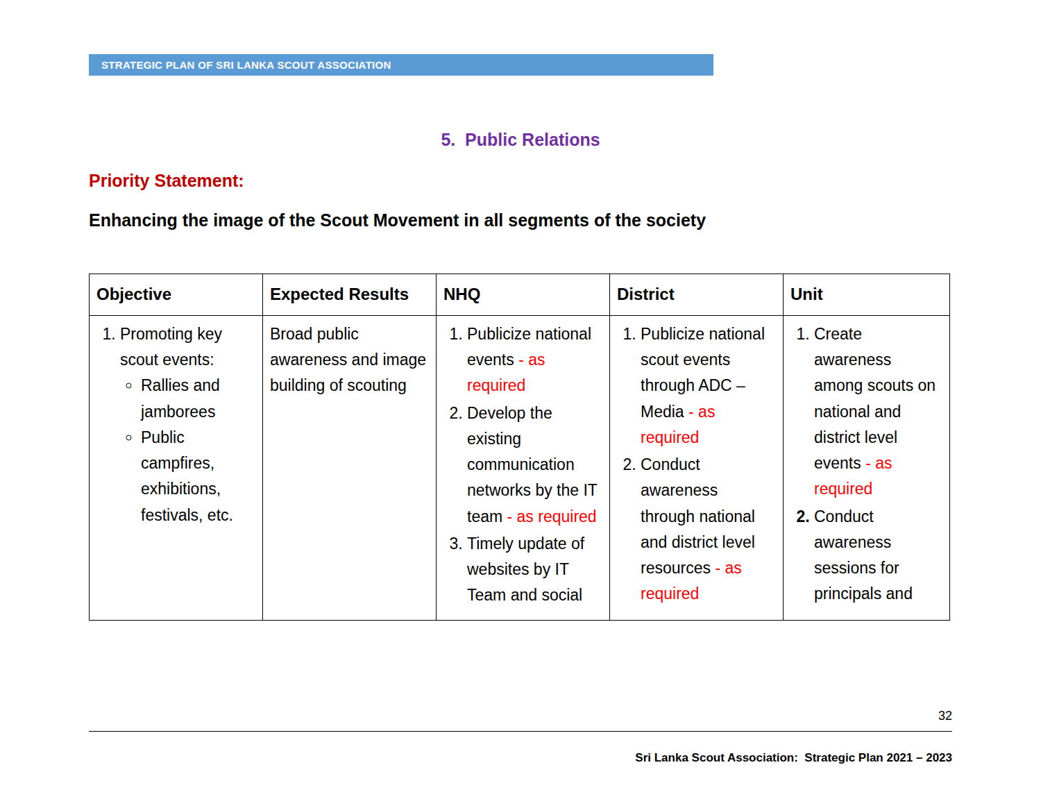STRATEGIC PLAN OF SRI LANKA SCOUT ASSOCIATION
5. Public Relations
Priority Statement:
Enhancing the image of the Scout Movement in all segments of the society
| Objective | Expected Results | NHQ | District | Unit |
| --- | --- | --- | --- | --- |
| Promoting key scout events: Rallies and jamborees Public campfires, exhibitions, festivals, etc. | Broad public awareness and image building of scouting | Publicize national events - as required Develop the existing communication networks by the IT team - as required Timely update of websites by IT Team and social | Publicize national scout events through ADC – Media - as required Conduct awareness through national and district level resources - as required | Create awareness among scouts on national and district level events - as required Conduct awareness sessions for principals and |
32
Sri Lanka Scout Association: Strategic Plan 2021 – 2023